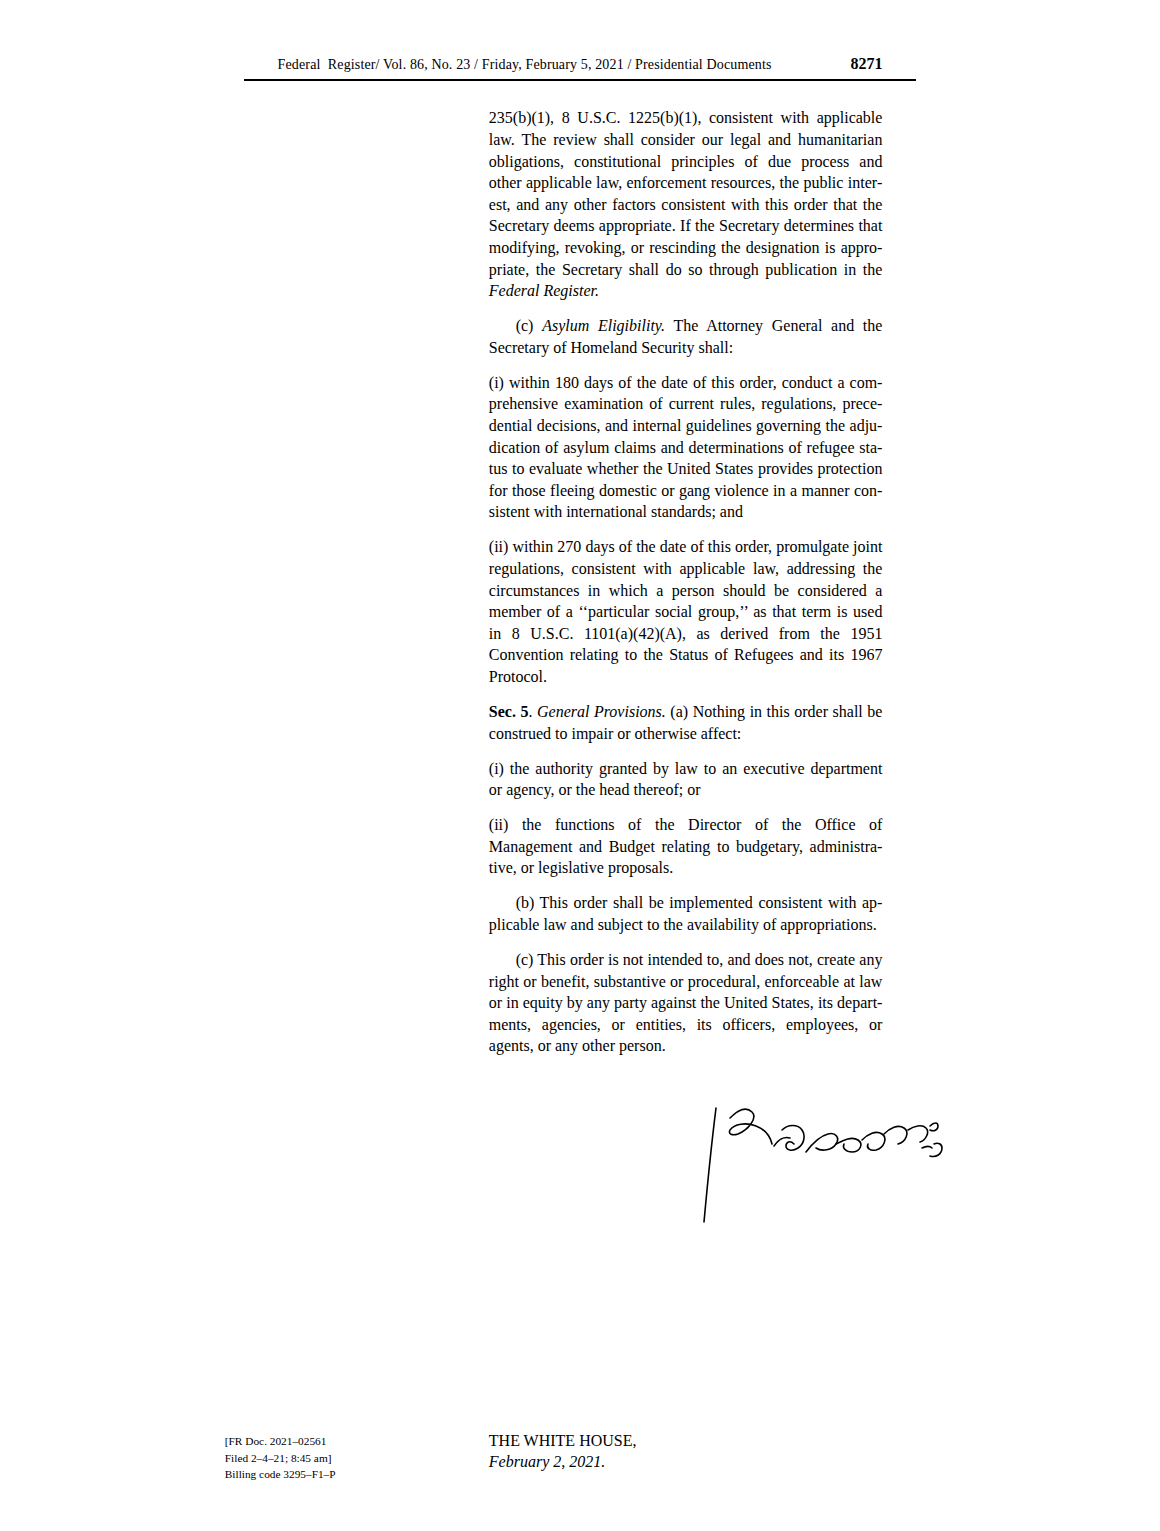Federal Register/ Vol. 86, No. 23 / Friday, February 5, 2021 / Presidential Documents
8271
235(b)(1), 8 U.S.C. 1225(b)(1), consistent with applicable law. The review shall consider our legal and humanitarian obligations, constitutional principles of due process and other applicable law, enforcement resources, the public interest, and any other factors consistent with this order that the Secretary deems appropriate. If the Secretary determines that modifying, revoking, or rescinding the designation is appropriate, the Secretary shall do so through publication in the Federal Register.
(c) Asylum Eligibility. The Attorney General and the Secretary of Homeland Security shall:
(i) within 180 days of the date of this order, conduct a comprehensive examination of current rules, regulations, precedential decisions, and internal guidelines governing the adjudication of asylum claims and determinations of refugee status to evaluate whether the United States provides protection for those fleeing domestic or gang violence in a manner consistent with international standards; and
(ii) within 270 days of the date of this order, promulgate joint regulations, consistent with applicable law, addressing the circumstances in which a person should be considered a member of a ‘‘particular social group,’’ as that term is used in 8 U.S.C. 1101(a)(42)(A), as derived from the 1951 Convention relating to the Status of Refugees and its 1967 Protocol.
Sec. 5. General Provisions. (a) Nothing in this order shall be construed to impair or otherwise affect:
(i) the authority granted by law to an executive department or agency, or the head thereof; or
(ii) the functions of the Director of the Office of Management and Budget relating to budgetary, administrative, or legislative proposals.
(b) This order shall be implemented consistent with applicable law and subject to the availability of appropriations.
(c) This order is not intended to, and does not, create any right or benefit, substantive or procedural, enforceable at law or in equity by any party against the United States, its departments, agencies, or entities, its officers, employees, or agents, or any other person.
THE WHITE HOUSE,
February 2, 2021.
[FR Doc. 2021–02561
Filed 2–4–21; 8:45 am]
Billing code 3295–F1–P